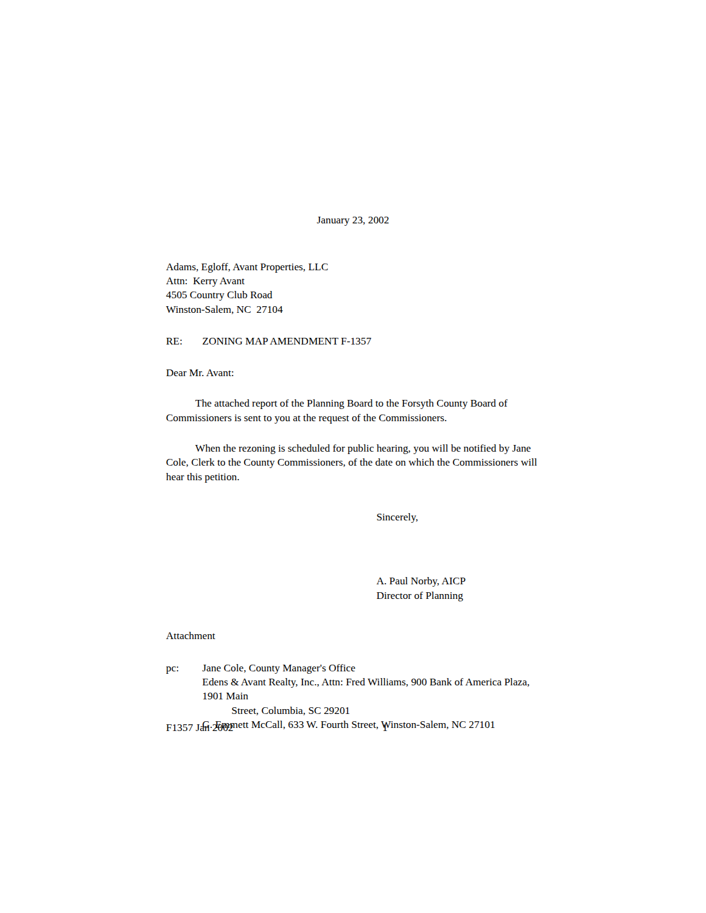January 23, 2002
Adams, Egloff, Avant Properties, LLC
Attn: Kerry Avant
4505 Country Club Road
Winston-Salem, NC 27104
RE: ZONING MAP AMENDMENT F-1357
Dear Mr. Avant:
The attached report of the Planning Board to the Forsyth County Board of Commissioners is sent to you at the request of the Commissioners.
When the rezoning is scheduled for public hearing, you will be notified by Jane Cole, Clerk to the County Commissioners, of the date on which the Commissioners will hear this petition.
Sincerely,
A. Paul Norby, AICP
Director of Planning
Attachment
| pc: | Jane Cole, County Manager's Office |
| | Edens & Avant Realty, Inc., Attn: Fred Williams, 900 Bank of America Plaza, 1901 Main |
| | Street, Columbia, SC 29201 |
| | G. Emmett McCall, 633 W. Fourth Street, Winston-Salem, NC 27101 |
F1357 Jan 20021